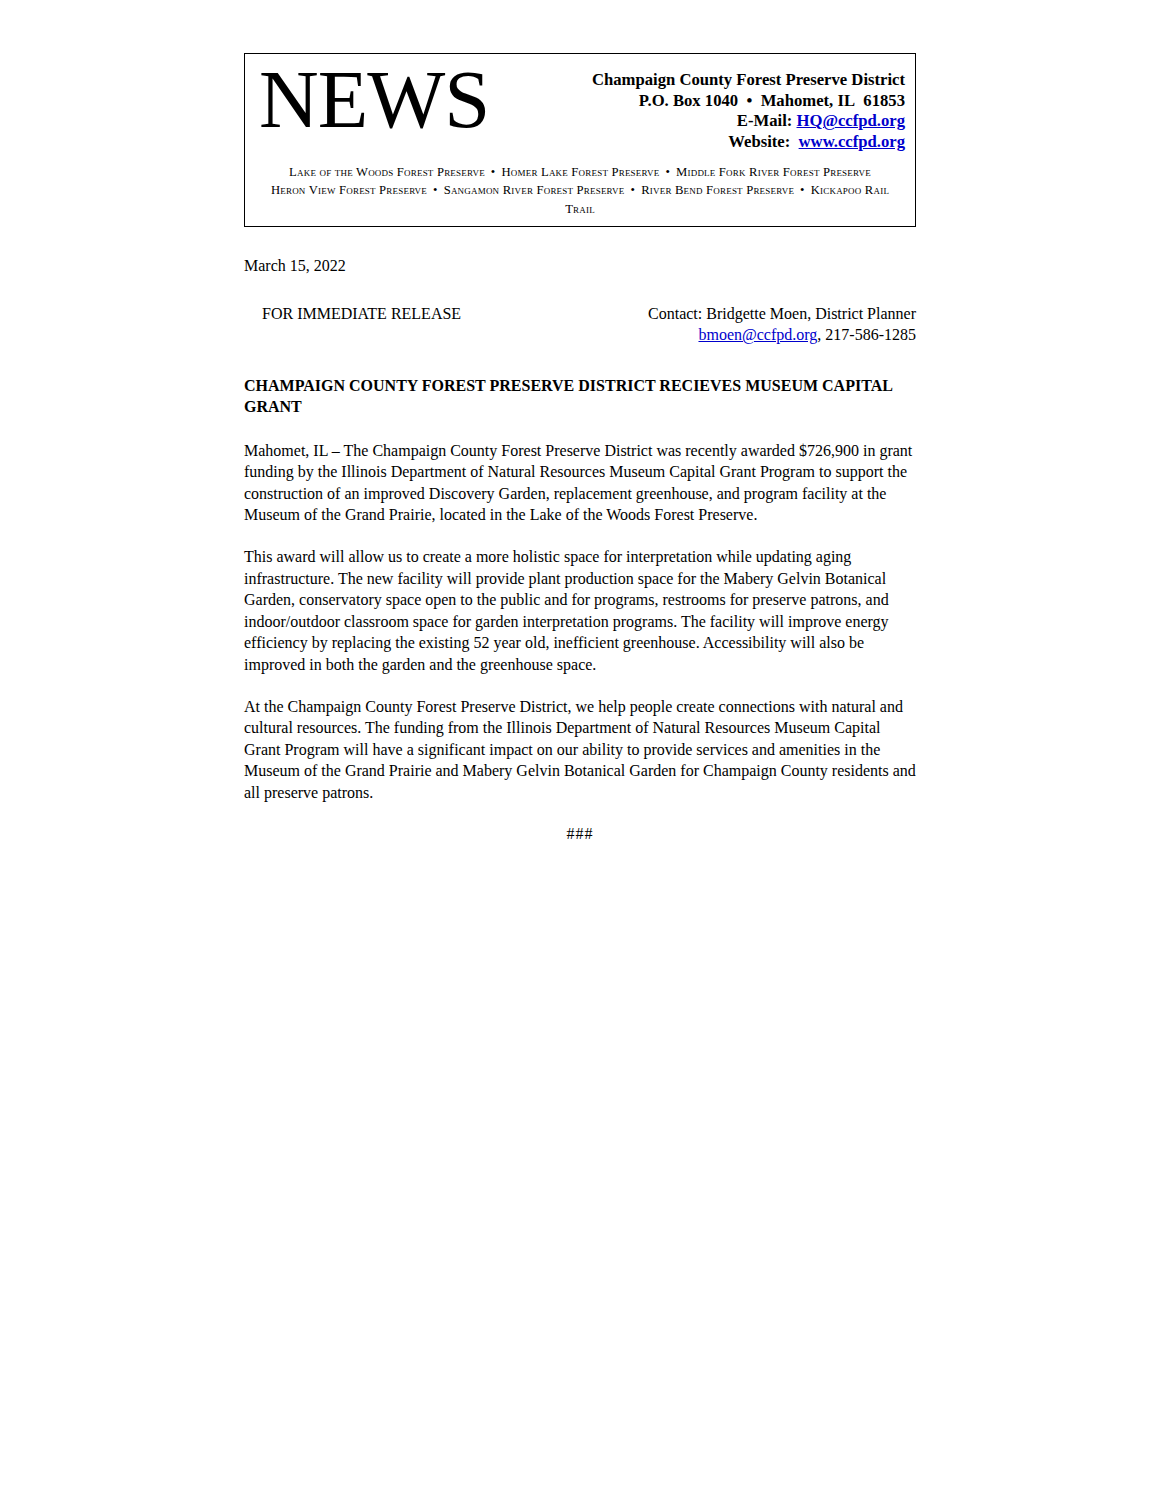NEWS
Champaign County Forest Preserve District
P.O. Box 1040 • Mahomet, IL 61853
E-Mail: HQ@ccfpd.org
Website: www.ccfpd.org
Lake of the Woods Forest Preserve•Homer Lake Forest Preserve•Middle Fork River Forest Preserve
Heron View Forest Preserve•Sangamon River Forest Preserve•River Bend Forest Preserve•Kickapoo Rail Trail
March 15, 2022
FOR IMMEDIATE RELEASE
Contact: Bridgette Moen, District Planner
bmoen@ccfpd.org, 217-586-1285
CHAMPAIGN COUNTY FOREST PRESERVE DISTRICT RECIEVES MUSEUM CAPITAL GRANT
Mahomet, IL – The Champaign County Forest Preserve District was recently awarded $726,900 in grant funding by the Illinois Department of Natural Resources Museum Capital Grant Program to support the construction of an improved Discovery Garden, replacement greenhouse, and program facility at the Museum of the Grand Prairie, located in the Lake of the Woods Forest Preserve.
This award will allow us to create a more holistic space for interpretation while updating aging infrastructure. The new facility will provide plant production space for the Mabery Gelvin Botanical Garden, conservatory space open to the public and for programs, restrooms for preserve patrons, and indoor/outdoor classroom space for garden interpretation programs. The facility will improve energy efficiency by replacing the existing 52 year old, inefficient greenhouse. Accessibility will also be improved in both the garden and the greenhouse space.
At the Champaign County Forest Preserve District, we help people create connections with natural and cultural resources. The funding from the Illinois Department of Natural Resources Museum Capital Grant Program will have a significant impact on our ability to provide services and amenities in the Museum of the Grand Prairie and Mabery Gelvin Botanical Garden for Champaign County residents and all preserve patrons.
###